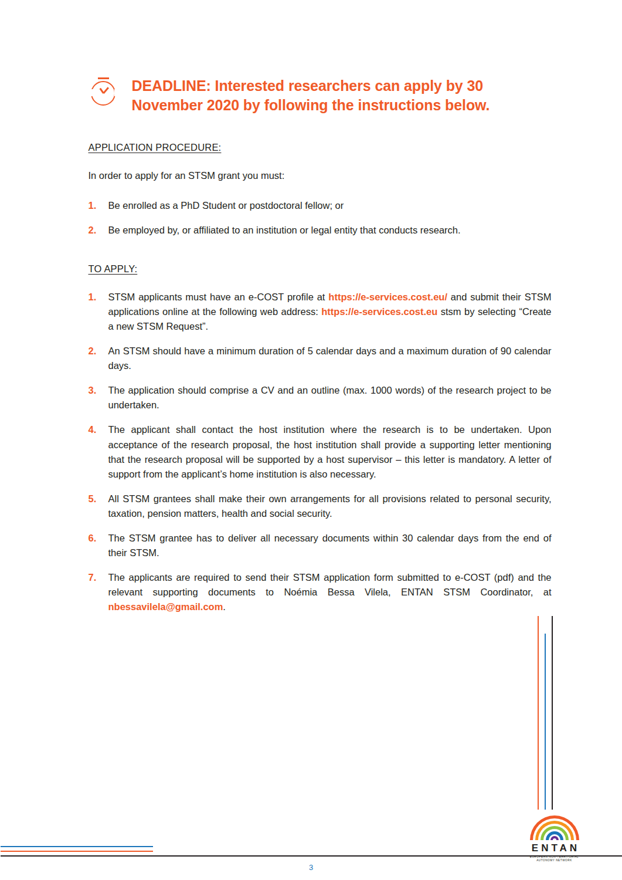DEADLINE: Interested researchers can apply by 30 November 2020 by following the instructions below.
APPLICATION PROCEDURE:
In order to apply for an STSM grant you must:
Be enrolled as a PhD Student or postdoctoral fellow; or
Be employed by, or affiliated to an institution or legal entity that conducts research.
TO APPLY:
STSM applicants must have an e-COST profile at https://e-services.cost.eu/ and submit their STSM applications online at the following web address: https://e-services.cost.eu stsm by selecting “Create a new STSM Request”.
An STSM should have a minimum duration of 5 calendar days and a maximum duration of 90 calendar days.
The application should comprise a CV and an outline (max. 1000 words) of the research project to be undertaken.
The applicant shall contact the host institution where the research is to be undertaken. Upon acceptance of the research proposal, the host institution shall provide a supporting letter mentioning that the research proposal will be supported by a host supervisor – this letter is mandatory. A letter of support from the applicant’s home institution is also necessary.
All STSM grantees shall make their own arrangements for all provisions related to personal security, taxation, pension matters, health and social security.
The STSM grantee has to deliver all necessary documents within 30 calendar days from the end of their STSM.
The applicants are required to send their STSM application form submitted to e-COST (pdf) and the relevant supporting documents to Noémia Bessa Vilela, ENTAN STSM Coordinator, at nbessavilela@gmail.com.
3
ENTAN
EUROPEAN NON-TERRITORIAL
AUTONOMY NETWORK